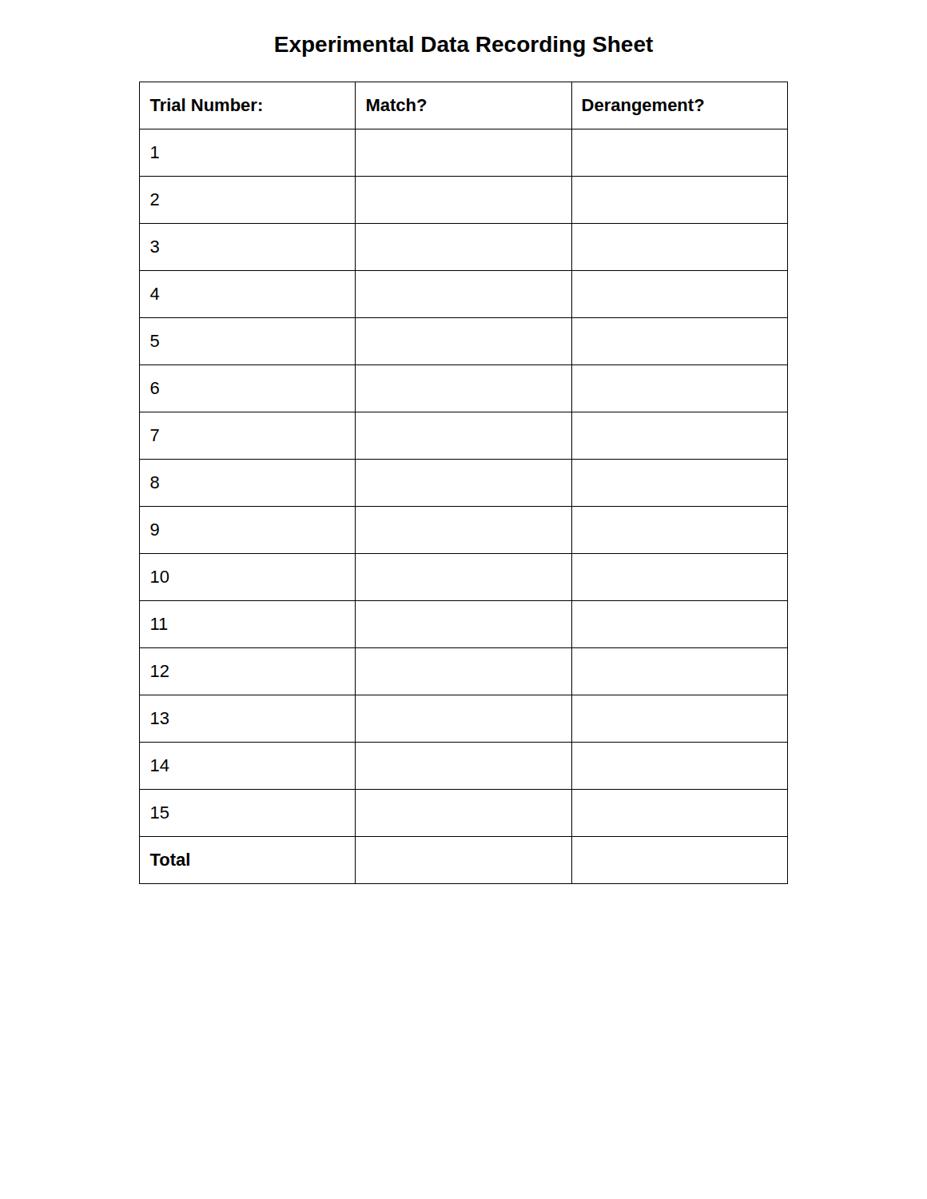Experimental Data Recording Sheet
| Trial Number: | Match? | Derangement? |
| --- | --- | --- |
| 1 | | |
| 2 | | |
| 3 | | |
| 4 | | |
| 5 | | |
| 6 | | |
| 7 | | |
| 8 | | |
| 9 | | |
| 10 | | |
| 11 | | |
| 12 | | |
| 13 | | |
| 14 | | |
| 15 | | |
| Total | | |